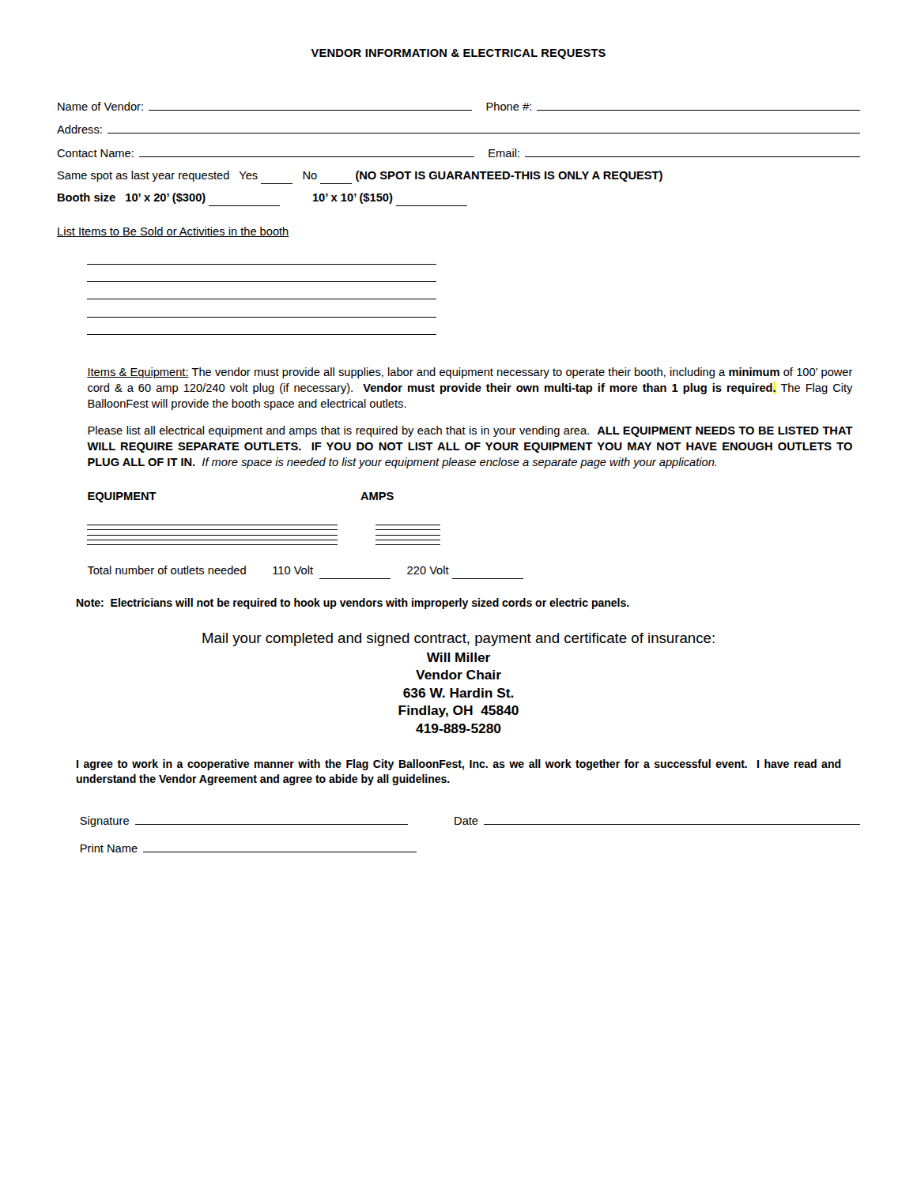VENDOR INFORMATION & ELECTRICAL REQUESTS
Name of Vendor: Phone #:
Address:
Contact Name: Email:
Same spot as last year requested Yes No (NO SPOT IS GUARANTEED-THIS IS ONLY A REQUEST)
Booth size 10’ x 20’ ($300) 10’ x 10’ ($150)
List Items to Be Sold or Activities in the booth
Items & Equipment: The vendor must provide all supplies, labor and equipment necessary to operate their booth, including a minimum of 100’ power cord & a 60 amp 120/240 volt plug (if necessary). Vendor must provide their own multi-tap if more than 1 plug is required. The Flag City BalloonFest will provide the booth space and electrical outlets.
Please list all electrical equipment and amps that is required by each that is in your vending area. ALL EQUIPMENT NEEDS TO BE LISTED THAT WILL REQUIRE SEPARATE OUTLETS. IF YOU DO NOT LIST ALL OF YOUR EQUIPMENT YOU MAY NOT HAVE ENOUGH OUTLETS TO PLUG ALL OF IT IN. If more space is needed to list your equipment please enclose a separate page with your application.
EQUIPMENT AMPS
Total number of outlets needed 110 Volt 220 Volt
Note: Electricians will not be required to hook up vendors with improperly sized cords or electric panels.
Mail your completed and signed contract, payment and certificate of insurance:
Will Miller
Vendor Chair
636 W. Hardin St.
Findlay, OH 45840
419-889-5280
I agree to work in a cooperative manner with the Flag City BalloonFest, Inc. as we all work together for a successful event. I have read and understand the Vendor Agreement and agree to abide by all guidelines.
Signature Date
Print Name